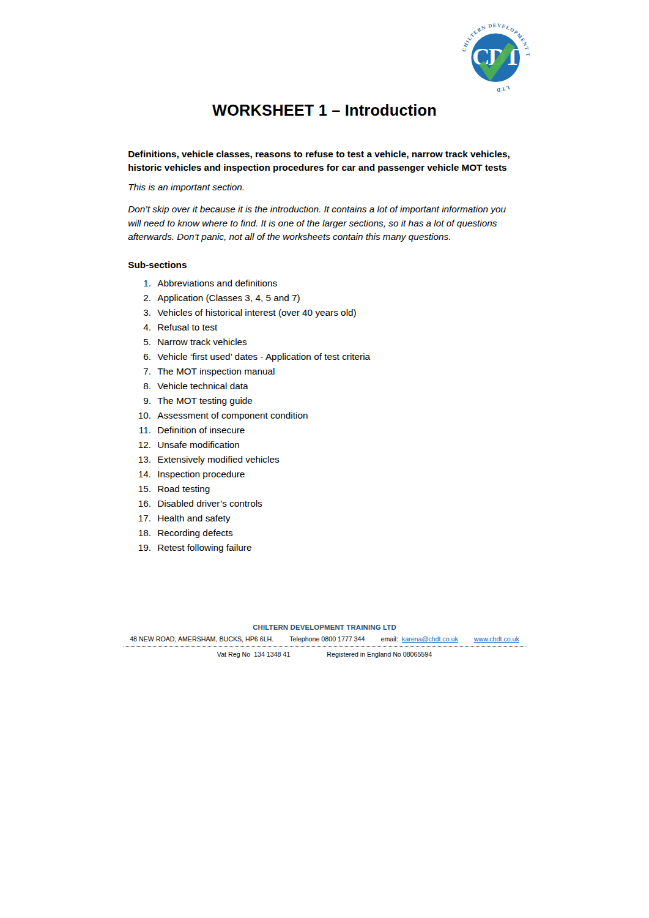CHILTERN DEVELOPMENT TRAINING LTD CDT
WORKSHEET 1 – Introduction
Definitions, vehicle classes, reasons to refuse to test a vehicle, narrow track vehicles, historic vehicles and inspection procedures for car and passenger vehicle MOT tests
This is an important section.
Don’t skip over it because it is the introduction. It contains a lot of important information you will need to know where to find. It is one of the larger sections, so it has a lot of questions afterwards. Don’t panic, not all of the worksheets contain this many questions.
Sub-sections
Abbreviations and definitions
Application (Classes 3, 4, 5 and 7)
Vehicles of historical interest (over 40 years old)
Refusal to test
Narrow track vehicles
Vehicle ‘first used’ dates - Application of test criteria
The MOT inspection manual
Vehicle technical data
The MOT testing guide
Assessment of component condition
Definition of insecure
Unsafe modification
Extensively modified vehicles
Inspection procedure
Road testing
Disabled driver’s controls
Health and safety
Recording defects
Retest following failure
CHILTERN DEVELOPMENT TRAINING LTD 48 NEW ROAD, AMERSHAM, BUCKS, HP6 6LH. Telephone 0800 1777 344 email: karena@chdt.co.uk www.chdt.co.uk
Vat Reg No 134 1348 41 Registered in England No 08065594